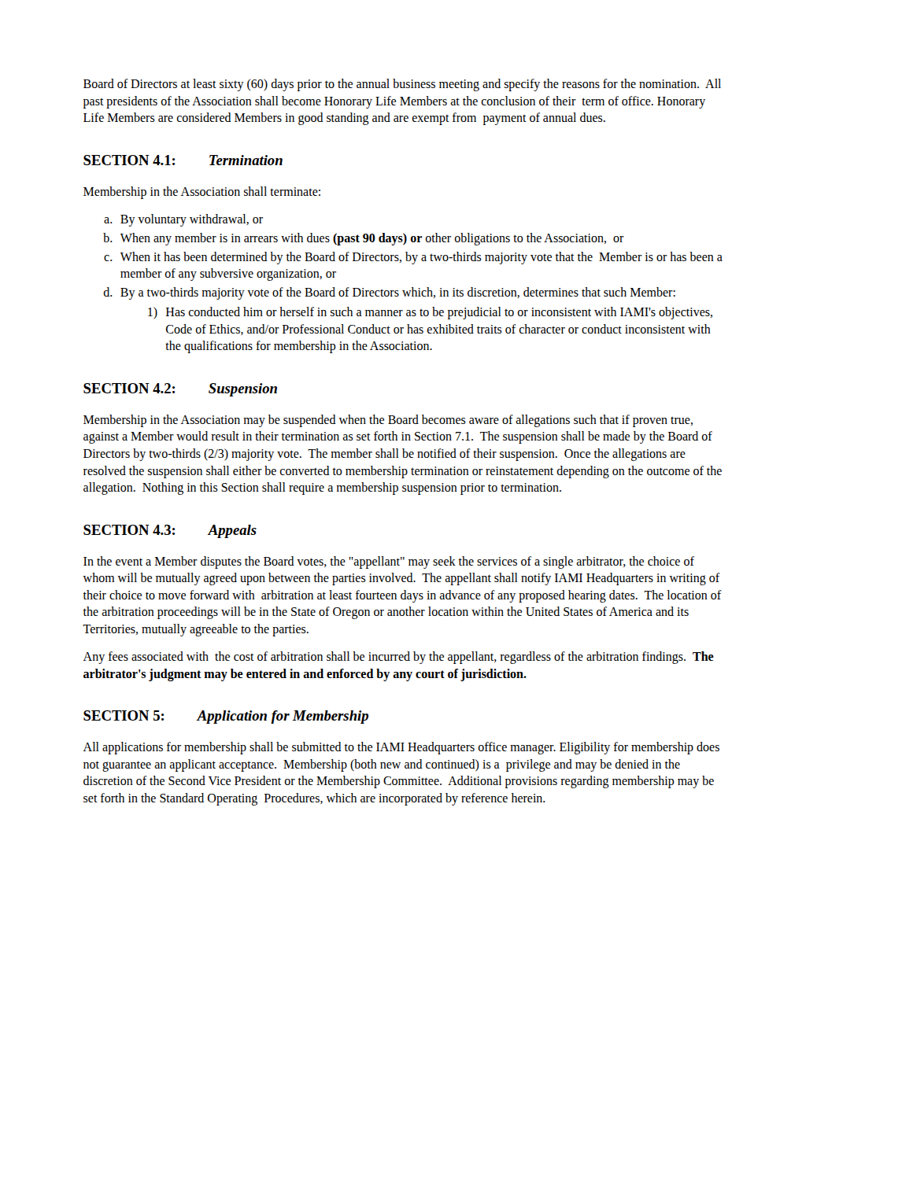Board of Directors at least sixty (60) days prior to the annual business meeting and specify the reasons for the nomination. All past presidents of the Association shall become Honorary Life Members at the conclusion of their term of office. Honorary Life Members are considered Members in good standing and are exempt from payment of annual dues.
SECTION 4.1: Termination
Membership in the Association shall terminate:
By voluntary withdrawal, or
When any member is in arrears with dues (past 90 days) or other obligations to the Association, or
When it has been determined by the Board of Directors, by a two-thirds majority vote that the Member is or has been a member of any subversive organization, or
By a two-thirds majority vote of the Board of Directors which, in its discretion, determines that such Member:
Has conducted him or herself in such a manner as to be prejudicial to or inconsistent with IAMI's objectives, Code of Ethics, and/or Professional Conduct or has exhibited traits of character or conduct inconsistent with the qualifications for membership in the Association.
SECTION 4.2: Suspension
Membership in the Association may be suspended when the Board becomes aware of allegations such that if proven true, against a Member would result in their termination as set forth in Section 7.1. The suspension shall be made by the Board of Directors by two-thirds (2/3) majority vote. The member shall be notified of their suspension. Once the allegations are resolved the suspension shall either be converted to membership termination or reinstatement depending on the outcome of the allegation. Nothing in this Section shall require a membership suspension prior to termination.
SECTION 4.3: Appeals
In the event a Member disputes the Board votes, the "appellant" may seek the services of a single arbitrator, the choice of whom will be mutually agreed upon between the parties involved. The appellant shall notify IAMI Headquarters in writing of their choice to move forward with arbitration at least fourteen days in advance of any proposed hearing dates. The location of the arbitration proceedings will be in the State of Oregon or another location within the United States of America and its Territories, mutually agreeable to the parties.
Any fees associated with the cost of arbitration shall be incurred by the appellant, regardless of the arbitration findings. The arbitrator's judgment may be entered in and enforced by any court of jurisdiction.
SECTION 5: Application for Membership
All applications for membership shall be submitted to the IAMI Headquarters office manager. Eligibility for membership does not guarantee an applicant acceptance. Membership (both new and continued) is a privilege and may be denied in the discretion of the Second Vice President or the Membership Committee. Additional provisions regarding membership may be set forth in the Standard Operating Procedures, which are incorporated by reference herein.